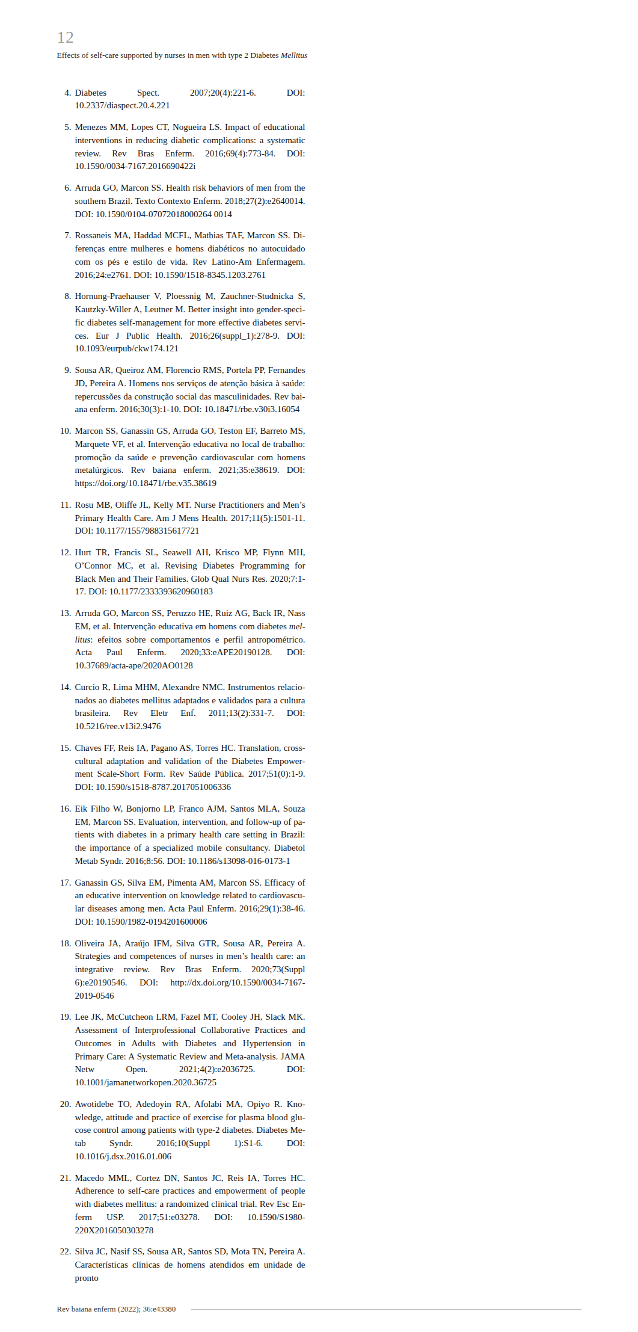12
Effects of self-care supported by nurses in men with type 2 Diabetes Mellitus
Diabetes Spect. 2007;20(4):221-6. DOI: 10.2337/diaspect.20.4.221
Menezes MM, Lopes CT, Nogueira LS. Impact of educational interventions in reducing diabetic complications: a systematic review. Rev Bras Enferm. 2016;69(4):773-84. DOI: 10.1590/0034-7167.2016690422i
Arruda GO, Marcon SS. Health risk behaviors of men from the southern Brazil. Texto Contexto Enferm. 2018;27(2):e2640014. DOI: 10.1590/0104-07072018000264 0014
Rossaneis MA, Haddad MCFL, Mathias TAF, Marcon SS. Diferenças entre mulheres e homens diabéticos no autocuidado com os pés e estilo de vida. Rev Latino-Am Enfermagem. 2016;24:e2761. DOI: 10.1590/1518-8345.1203.2761
Hornung-Praehauser V, Ploessnig M, Zauchner-Studnicka S, Kautzky-Willer A, Leutner M. Better insight into gender-specific diabetes self-management for more effective diabetes services. Eur J Public Health. 2016;26(suppl_1):278-9. DOI: 10.1093/eurpub/ckw174.121
Sousa AR, Queiroz AM, Florencio RMS, Portela PP, Fernandes JD, Pereira A. Homens nos serviços de atenção básica à saúde: repercussões da construção social das masculinidades. Rev baiana enferm. 2016;30(3):1-10. DOI: 10.18471/rbe.v30i3.16054
Marcon SS, Ganassin GS, Arruda GO, Teston EF, Barreto MS, Marquete VF, et al. Intervenção educativa no local de trabalho: promoção da saúde e prevenção cardiovascular com homens metalúrgicos. Rev baiana enferm. 2021;35:e38619. DOI: https://doi.org/10.18471/rbe.v35.38619
Rosu MB, Oliffe JL, Kelly MT. Nurse Practitioners and Men’s Primary Health Care. Am J Mens Health. 2017;11(5):1501-11. DOI: 10.1177/1557988315617721
Hurt TR, Francis SL, Seawell AH, Krisco MP, Flynn MH, O’Connor MC, et al. Revising Diabetes Programming for Black Men and Their Families. Glob Qual Nurs Res. 2020;7:1-17. DOI: 10.1177/2333393620960183
Arruda GO, Marcon SS, Peruzzo HE, Ruiz AG, Back IR, Nass EM, et al. Intervenção educativa em homens com diabetes mellitus: efeitos sobre comportamentos e perfil antropométrico. Acta Paul Enferm. 2020;33:eAPE20190128. DOI: 10.37689/acta-ape/2020AO0128
Curcio R, Lima MHM, Alexandre NMC. Instrumentos relacionados ao diabetes mellitus adaptados e validados para a cultura brasileira. Rev Eletr Enf. 2011;13(2):331-7. DOI: 10.5216/ree.v13i2.9476
Chaves FF, Reis IA, Pagano AS, Torres HC. Translation, cross-cultural adaptation and validation of the Diabetes Empowerment Scale-Short Form. Rev Saúde Pública. 2017;51(0):1-9. DOI: 10.1590/s1518-8787.2017051006336
Eik Filho W, Bonjorno LP, Franco AJM, Santos MLA, Souza EM, Marcon SS. Evaluation, intervention, and follow-up of patients with diabetes in a primary health care setting in Brazil: the importance of a specialized mobile consultancy. Diabetol Metab Syndr. 2016;8:56. DOI: 10.1186/s13098-016-0173-1
Ganassin GS, Silva EM, Pimenta AM, Marcon SS. Efficacy of an educative intervention on knowledge related to cardiovascular diseases among men. Acta Paul Enferm. 2016;29(1):38-46. DOI: 10.1590/1982-0194201600006
Oliveira JA, Araújo IFM, Silva GTR, Sousa AR, Pereira A. Strategies and competences of nurses in men’s health care: an integrative review. Rev Bras Enferm. 2020;73(Suppl 6):e20190546. DOI: http://dx.doi.org/10.1590/0034-7167-2019-0546
Lee JK, McCutcheon LRM, Fazel MT, Cooley JH, Slack MK. Assessment of Interprofessional Collaborative Practices and Outcomes in Adults with Diabetes and Hypertension in Primary Care: A Systematic Review and Meta-analysis. JAMA Netw Open. 2021;4(2):e2036725. DOI: 10.1001/jamanetworkopen.2020.36725
Awotidebe TO, Adedoyin RA, Afolabi MA, Opiyo R. Knowledge, attitude and practice of exercise for plasma blood glucose control among patients with type-2 diabetes. Diabetes Metab Syndr. 2016;10(Suppl 1):S1-6. DOI: 10.1016/j.dsx.2016.01.006
Macedo MML, Cortez DN, Santos JC, Reis IA, Torres HC. Adherence to self-care practices and empowerment of people with diabetes mellitus: a randomized clinical trial. Rev Esc Enferm USP. 2017;51:e03278. DOI: 10.1590/S1980-220X2016050303278
Silva JC, Nasif SS, Sousa AR, Santos SD, Mota TN, Pereira A. Características clínicas de homens atendidos em unidade de pronto
Rev baiana enferm (2022); 36:e43380